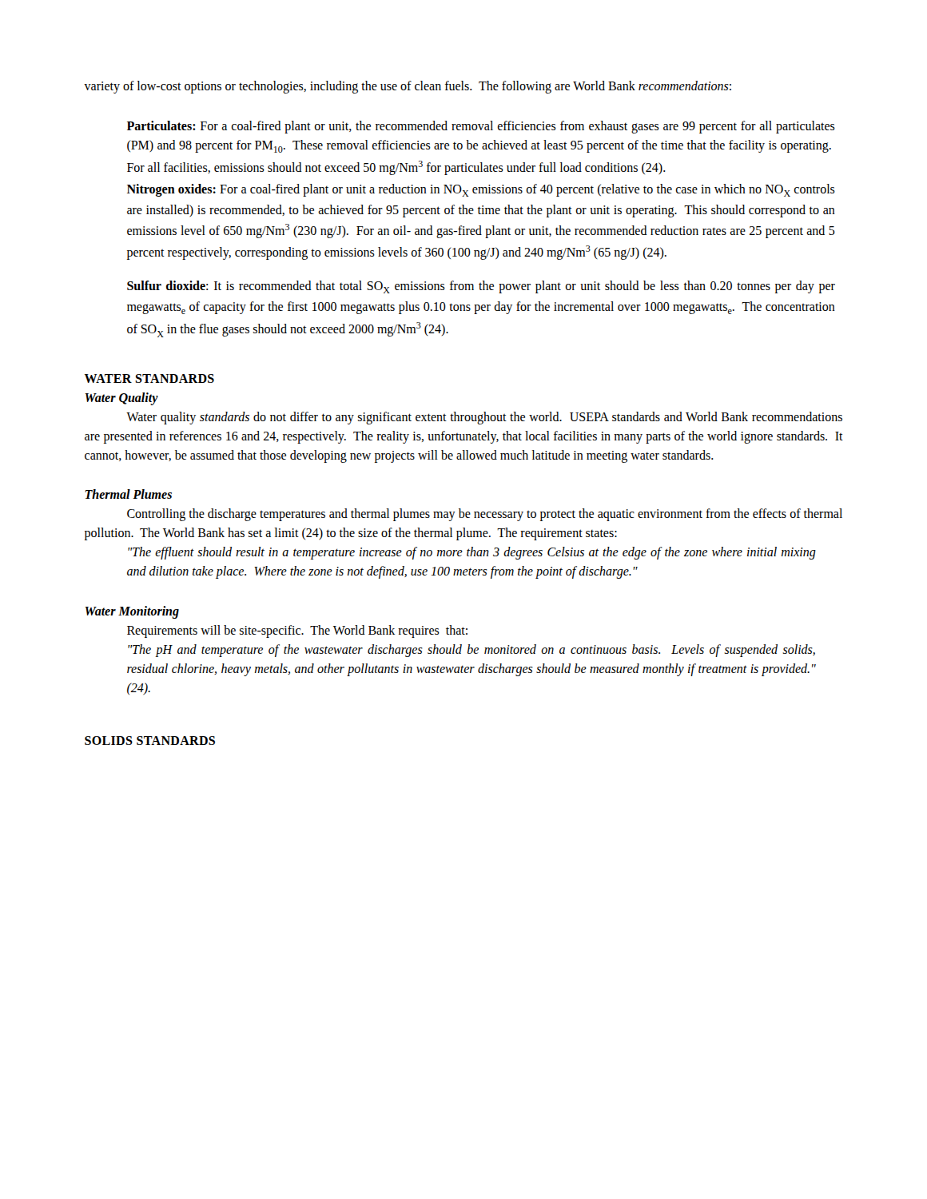variety of low-cost options or technologies, including the use of clean fuels. The following are World Bank recommendations:
Particulates: For a coal-fired plant or unit, the recommended removal efficiencies from exhaust gases are 99 percent for all particulates (PM) and 98 percent for PM10. These removal efficiencies are to be achieved at least 95 percent of the time that the facility is operating. For all facilities, emissions should not exceed 50 mg/Nm3 for particulates under full load conditions (24).
Nitrogen oxides: For a coal-fired plant or unit a reduction in NOX emissions of 40 percent (relative to the case in which no NOX controls are installed) is recommended, to be achieved for 95 percent of the time that the plant or unit is operating. This should correspond to an emissions level of 650 mg/Nm3 (230 ng/J). For an oil- and gas-fired plant or unit, the recommended reduction rates are 25 percent and 5 percent respectively, corresponding to emissions levels of 360 (100 ng/J) and 240 mg/Nm3 (65 ng/J) (24).
Sulfur dioxide: It is recommended that total SOX emissions from the power plant or unit should be less than 0.20 tonnes per day per megawattse of capacity for the first 1000 megawatts plus 0.10 tons per day for the incremental over 1000 megawattse. The concentration of SOX in the flue gases should not exceed 2000 mg/Nm3 (24).
WATER STANDARDS
Water Quality
Water quality standards do not differ to any significant extent throughout the world. USEPA standards and World Bank recommendations are presented in references 16 and 24, respectively. The reality is, unfortunately, that local facilities in many parts of the world ignore standards. It cannot, however, be assumed that those developing new projects will be allowed much latitude in meeting water standards.
Thermal Plumes
Controlling the discharge temperatures and thermal plumes may be necessary to protect the aquatic environment from the effects of thermal pollution. The World Bank has set a limit (24) to the size of the thermal plume. The requirement states:
"The effluent should result in a temperature increase of no more than 3 degrees Celsius at the edge of the zone where initial mixing and dilution take place. Where the zone is not defined, use 100 meters from the point of discharge."
Water Monitoring
Requirements will be site-specific. The World Bank requires that:
"The pH and temperature of the wastewater discharges should be monitored on a continuous basis. Levels of suspended solids, residual chlorine, heavy metals, and other pollutants in wastewater discharges should be measured monthly if treatment is provided." (24).
SOLIDS STANDARDS